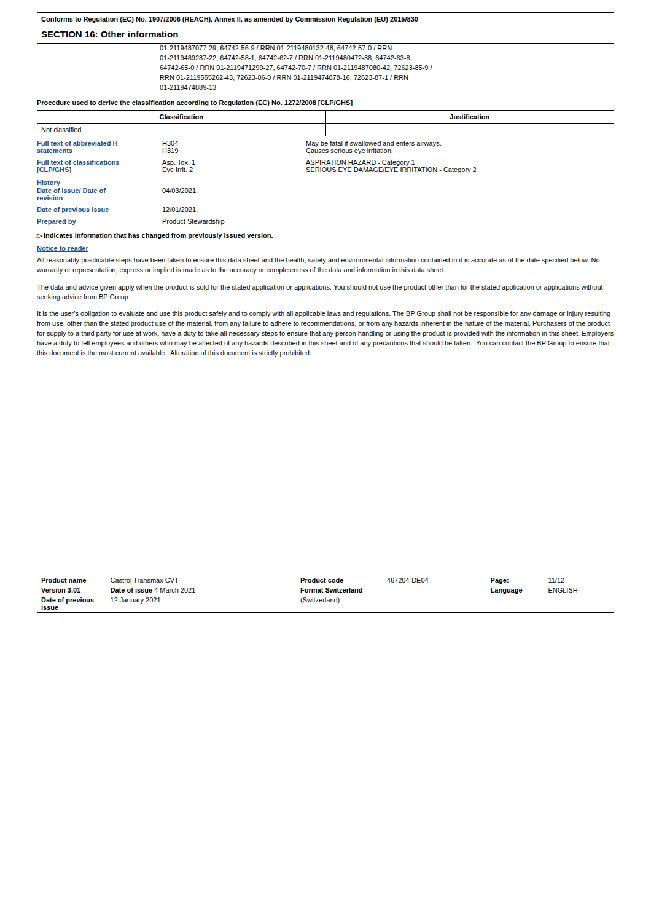Conforms to Regulation (EC) No. 1907/2006 (REACH), Annex II, as amended by Commission Regulation (EU) 2015/830
SECTION 16: Other information
01-2119487077-29, 64742-56-9 / RRN 01-2119480132-48, 64742-57-0 / RRN
01-2119489287-22, 64742-58-1, 64742-62-7 / RRN 01-2119480472-38, 64742-63-8,
64742-65-0 / RRN 01-2119471299-27, 64742-70-7 / RRN 01-2119487080-42, 72623-85-9 /
RRN 01-2119555262-43, 72623-86-0 / RRN 01-2119474878-16, 72623-87-1 / RRN
01-2119474889-13
Procedure used to derive the classification according to Regulation (EC) No. 1272/2008 [CLP/GHS]
| Classification | Justification |
| --- | --- |
| Not classified. | |
| Full text of abbreviated H statements | H304 H319 | May be fatal if swallowed and enters airways. Causes serious eye irritation. |
| Full text of classifications [CLP/GHS] | Asp. Tox. 1 Eye Irrit. 2 | ASPIRATION HAZARD - Category 1 SERIOUS EYE DAMAGE/EYE IRRITATION - Category 2 |
History
| Date of issue/ Date of revision | 04/03/2021. |
| Date of previous issue | 12/01/2021. |
| Prepared by | Product Stewardship |
▷ Indicates information that has changed from previously issued version.
Notice to reader
All reasonably practicable steps have been taken to ensure this data sheet and the health, safety and environmental information contained in it is accurate as of the date specified below. No warranty or representation, express or implied is made as to the accuracy or completeness of the data and information in this data sheet.
The data and advice given apply when the product is sold for the stated application or applications. You should not use the product other than for the stated application or applications without seeking advice from BP Group.
It is the user’s obligation to evaluate and use this product safely and to comply with all applicable laws and regulations. The BP Group shall not be responsible for any damage or injury resulting from use, other than the stated product use of the material, from any failure to adhere to recommendations, or from any hazards inherent in the nature of the material. Purchasers of the product for supply to a third party for use at work, have a duty to take all necessary steps to ensure that any person handling or using the product is provided with the information in this sheet. Employers have a duty to tell employees and others who may be affected of any hazards described in this sheet and of any precautions that should be taken. You can contact the BP Group to ensure that this document is the most current available. Alteration of this document is strictly prohibited.
| Product name | Castrol Transmax CVT | Product code | 467204-DE04 | Page: | 11/12 |
| Version 3.01 | Date of issue 4 March 2021 | Format Switzerland | | Language | ENGLISH |
| Date of previous issue | 12 January 2021. | (Switzerland) | | | |